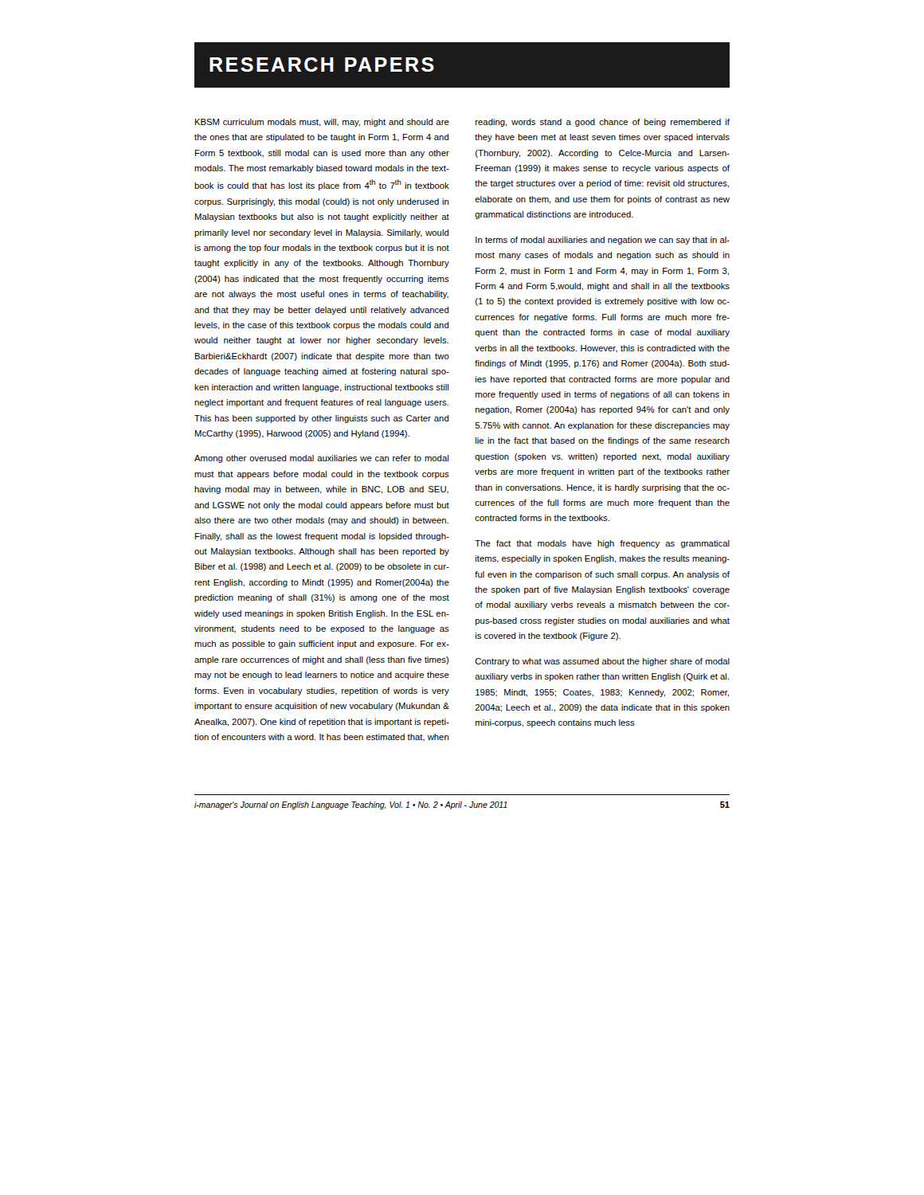RESEARCH PAPERS
KBSM curriculum modals must, will, may, might and should are the ones that are stipulated to be taught in Form 1, Form 4 and Form 5 textbook, still modal can is used more than any other modals. The most remarkably biased toward modals in the textbook is could that has lost its place from 4th to 7th in textbook corpus. Surprisingly, this modal (could) is not only underused in Malaysian textbooks but also is not taught explicitly neither at primarily level nor secondary level in Malaysia. Similarly, would is among the top four modals in the textbook corpus but it is not taught explicitly in any of the textbooks. Although Thornbury (2004) has indicated that the most frequently occurring items are not always the most useful ones in terms of teachability, and that they may be better delayed until relatively advanced levels, in the case of this textbook corpus the modals could and would neither taught at lower nor higher secondary levels. Barbieri&Eckhardt (2007) indicate that despite more than two decades of language teaching aimed at fostering natural spoken interaction and written language, instructional textbooks still neglect important and frequent features of real language users. This has been supported by other linguists such as Carter and McCarthy (1995), Harwood (2005) and Hyland (1994).
Among other overused modal auxiliaries we can refer to modal must that appears before modal could in the textbook corpus having modal may in between, while in BNC, LOB and SEU, and LGSWE not only the modal could appears before must but also there are two other modals (may and should) in between. Finally, shall as the lowest frequent modal is lopsided throughout Malaysian textbooks. Although shall has been reported by Biber et al. (1998) and Leech et al. (2009) to be obsolete in current English, according to Mindt (1995) and Romer(2004a) the prediction meaning of shall (31%) is among one of the most widely used meanings in spoken British English. In the ESL environment, students need to be exposed to the language as much as possible to gain sufficient input and exposure. For example rare occurrences of might and shall (less than five times) may not be enough to lead learners to notice and acquire these forms. Even in vocabulary studies, repetition of words is very important to ensure acquisition of new vocabulary (Mukundan & Anealka, 2007). One kind of repetition that is important is repetition of encounters with a word. It has been estimated that, when reading, words stand a good chance of being remembered if they have been met at least seven times over spaced intervals (Thornbury, 2002). According to Celce-Murcia and Larsen-Freeman (1999) it makes sense to recycle various aspects of the target structures over a period of time: revisit old structures, elaborate on them, and use them for points of contrast as new grammatical distinctions are introduced.
In terms of modal auxiliaries and negation we can say that in almost many cases of modals and negation such as should in Form 2, must in Form 1 and Form 4, may in Form 1, Form 3, Form 4 and Form 5,would, might and shall in all the textbooks (1 to 5) the context provided is extremely positive with low occurrences for negative forms. Full forms are much more frequent than the contracted forms in case of modal auxiliary verbs in all the textbooks. However, this is contradicted with the findings of Mindt (1995, p.176) and Romer (2004a). Both studies have reported that contracted forms are more popular and more frequently used in terms of negations of all can tokens in negation, Romer (2004a) has reported 94% for can't and only 5.75% with cannot. An explanation for these discrepancies may lie in the fact that based on the findings of the same research question (spoken vs. written) reported next, modal auxiliary verbs are more frequent in written part of the textbooks rather than in conversations. Hence, it is hardly surprising that the occurrences of the full forms are much more frequent than the contracted forms in the textbooks.
The fact that modals have high frequency as grammatical items, especially in spoken English, makes the results meaningful even in the comparison of such small corpus. An analysis of the spoken part of five Malaysian English textbooks' coverage of modal auxiliary verbs reveals a mismatch between the corpus-based cross register studies on modal auxiliaries and what is covered in the textbook (Figure 2).
Contrary to what was assumed about the higher share of modal auxiliary verbs in spoken rather than written English (Quirk et al. 1985; Mindt, 1955; Coates, 1983; Kennedy, 2002; Romer, 2004a; Leech et al., 2009) the data indicate that in this spoken mini-corpus, speech contains much less
i-manager's Journal on English Language Teaching, Vol. 1 • No. 2 • April - June 2011 51